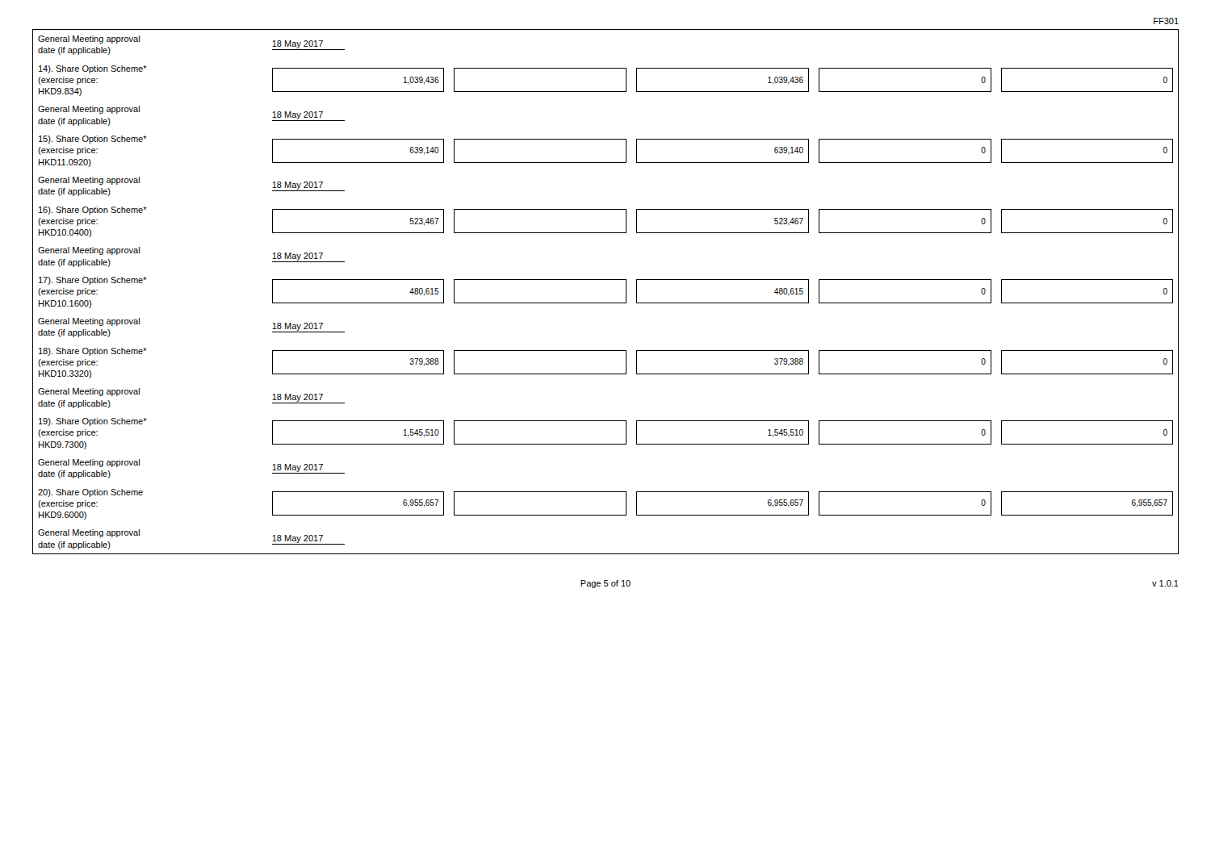FF301
| General Meeting approval date (if applicable) | 18 May 2017 |
| 14). Share Option Scheme* (exercise price: HKD9.834) | 1,039,436 | | 1,039,436 | 0 | 0 |
| General Meeting approval date (if applicable) | 18 May 2017 |
| 15). Share Option Scheme* (exercise price: HKD11.0920) | 639,140 | | 639,140 | 0 | 0 |
| General Meeting approval date (if applicable) | 18 May 2017 |
| 16). Share Option Scheme* (exercise price: HKD10.0400) | 523,467 | | 523,467 | 0 | 0 |
| General Meeting approval date (if applicable) | 18 May 2017 |
| 17). Share Option Scheme* (exercise price: HKD10.1600) | 480,615 | | 480,615 | 0 | 0 |
| General Meeting approval date (if applicable) | 18 May 2017 |
| 18). Share Option Scheme* (exercise price: HKD10.3320) | 379,388 | | 379,388 | 0 | 0 |
| General Meeting approval date (if applicable) | 18 May 2017 |
| 19). Share Option Scheme* (exercise price: HKD9.7300) | 1,545,510 | | 1,545,510 | 0 | 0 |
| General Meeting approval date (if applicable) | 18 May 2017 |
| 20). Share Option Scheme (exercise price: HKD9.6000) | 6,955,657 | | 6,955,657 | 0 | 6,955,657 |
| General Meeting approval date (if applicable) | 18 May 2017 |
Page 5 of 10
v 1.0.1